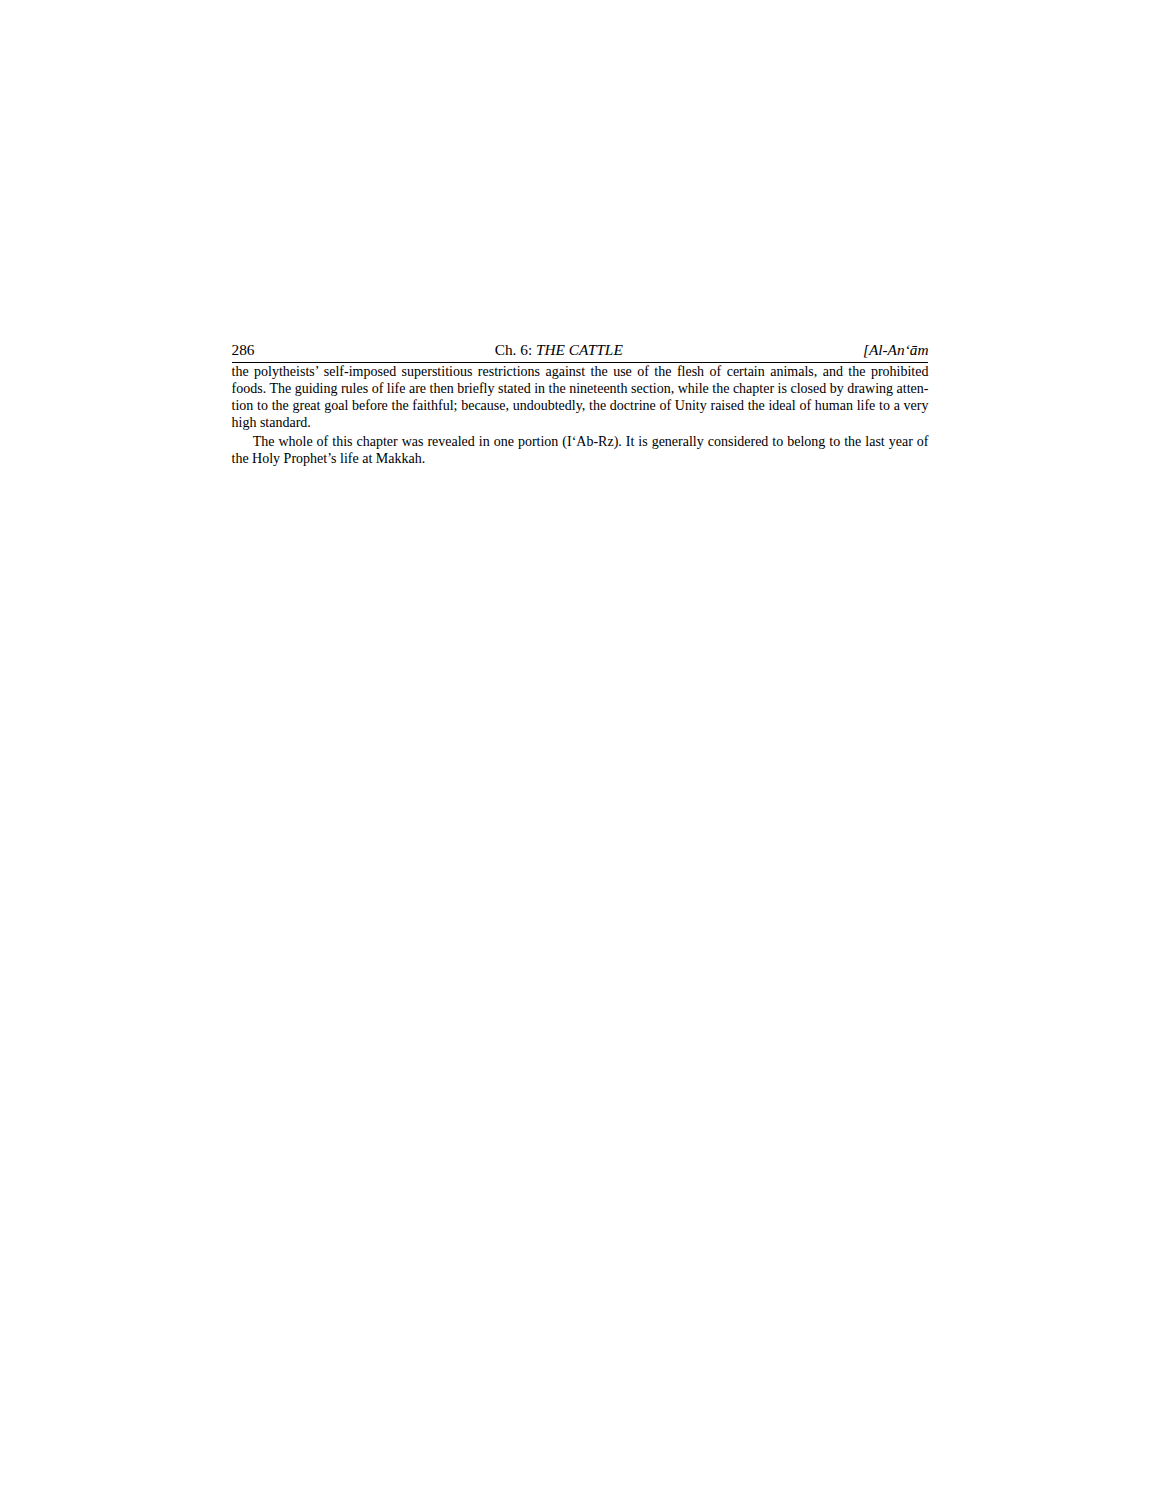286 Ch. 6: THE CATTLE [Al-An‘ām
the polytheists’ self-imposed superstitious restrictions against the use of the flesh of certain animals, and the prohibited foods. The guiding rules of life are then briefly stated in the nineteenth section, while the chapter is closed by drawing attention to the great goal before the faithful; because, undoubtedly, the doctrine of Unity raised the ideal of human life to a very high standard.
The whole of this chapter was revealed in one portion (I‘Ab-Rz). It is generally considered to belong to the last year of the Holy Prophet’s life at Makkah.